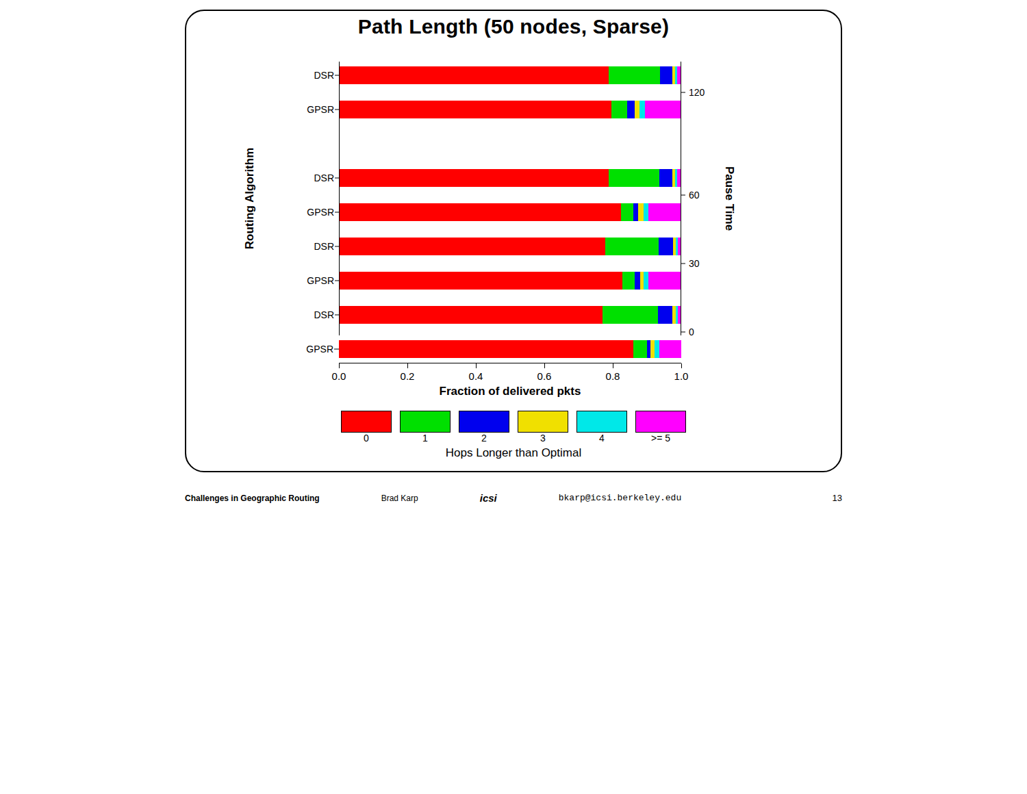Path Length (50 nodes, Sparse)
Routing Algorithm
Pause Time
DSR
GPSR
120 DSR
GPSR
60 DSR
GPSR
30 DSR
0
GPSR
0.0 0.2 0.4 0.6 0.8 1.0
Fraction of delivered pkts
| 0 | 1 | 2 | 3 | 4 | >= 5 |
Hops Longer than Optimal
Challenges in Geographic Routing Brad Karp icsi bkarp@icsi.berkeley.edu 13